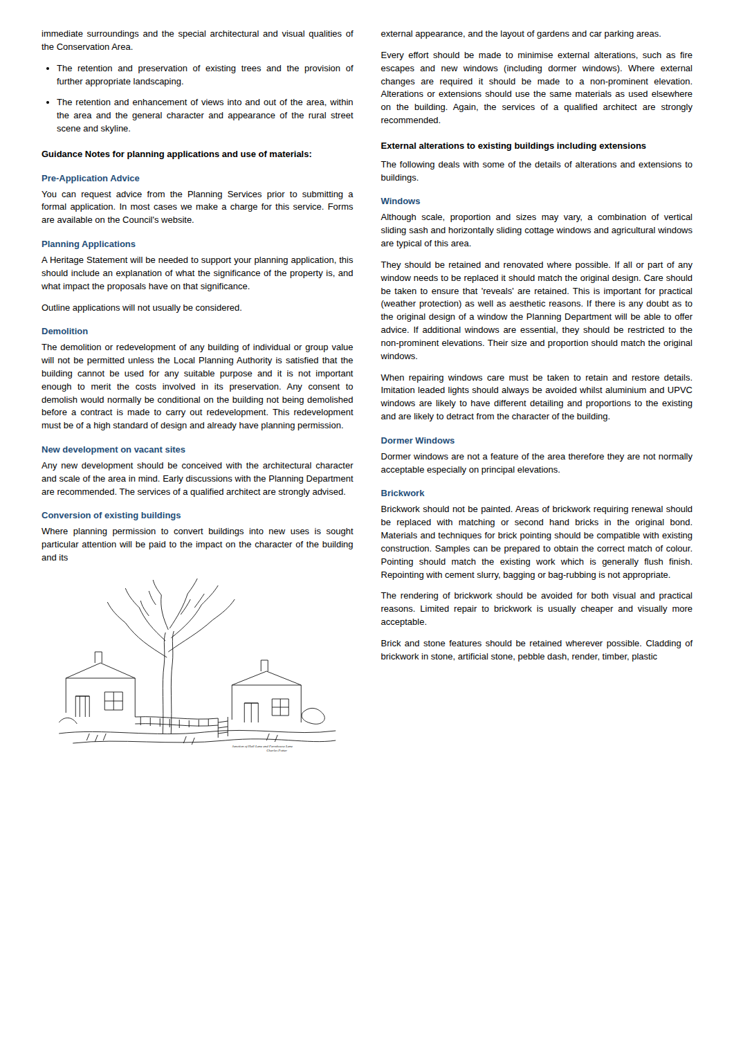immediate surroundings and the special architectural and visual qualities of the Conservation Area.
The retention and preservation of existing trees and the provision of further appropriate landscaping.
The retention and enhancement of views into and out of the area, within the area and the general character and appearance of the rural street scene and skyline.
Guidance Notes for planning applications and use of materials:
Pre-Application Advice
You can request advice from the Planning Services prior to submitting a formal application. In most cases we make a charge for this service. Forms are available on the Council's website.
Planning Applications
A Heritage Statement will be needed to support your planning application, this should include an explanation of what the significance of the property is, and what impact the proposals have on that significance.
Outline applications will not usually be considered.
Demolition
The demolition or redevelopment of any building of individual or group value will not be permitted unless the Local Planning Authority is satisfied that the building cannot be used for any suitable purpose and it is not important enough to merit the costs involved in its preservation. Any consent to demolish would normally be conditional on the building not being demolished before a contract is made to carry out redevelopment. This redevelopment must be of a high standard of design and already have planning permission.
New development on vacant sites
Any new development should be conceived with the architectural character and scale of the area in mind. Early discussions with the Planning Department are recommended. The services of a qualified architect are strongly advised.
Conversion of existing buildings
Where planning permission to convert buildings into new uses is sought particular attention will be paid to the impact on the character of the building and its
Junction of Hall Lane and Farmhouse Lane Charles Potter
external appearance, and the layout of gardens and car parking areas.
Every effort should be made to minimise external alterations, such as fire escapes and new windows (including dormer windows). Where external changes are required it should be made to a non-prominent elevation. Alterations or extensions should use the same materials as used elsewhere on the building. Again, the services of a qualified architect are strongly recommended.
External alterations to existing buildings including extensions
The following deals with some of the details of alterations and extensions to buildings.
Windows
Although scale, proportion and sizes may vary, a combination of vertical sliding sash and horizontally sliding cottage windows and agricultural windows are typical of this area.
They should be retained and renovated where possible. If all or part of any window needs to be replaced it should match the original design. Care should be taken to ensure that 'reveals' are retained. This is important for practical (weather protection) as well as aesthetic reasons. If there is any doubt as to the original design of a window the Planning Department will be able to offer advice. If additional windows are essential, they should be restricted to the non-prominent elevations. Their size and proportion should match the original windows.
When repairing windows care must be taken to retain and restore details. Imitation leaded lights should always be avoided whilst aluminium and UPVC windows are likely to have different detailing and proportions to the existing and are likely to detract from the character of the building.
Dormer Windows
Dormer windows are not a feature of the area therefore they are not normally acceptable especially on principal elevations.
Brickwork
Brickwork should not be painted. Areas of brickwork requiring renewal should be replaced with matching or second hand bricks in the original bond. Materials and techniques for brick pointing should be compatible with existing construction. Samples can be prepared to obtain the correct match of colour. Pointing should match the existing work which is generally flush finish. Repointing with cement slurry, bagging or bag-rubbing is not appropriate.
The rendering of brickwork should be avoided for both visual and practical reasons. Limited repair to brickwork is usually cheaper and visually more acceptable.
Brick and stone features should be retained wherever possible. Cladding of brickwork in stone, artificial stone, pebble dash, render, timber, plastic